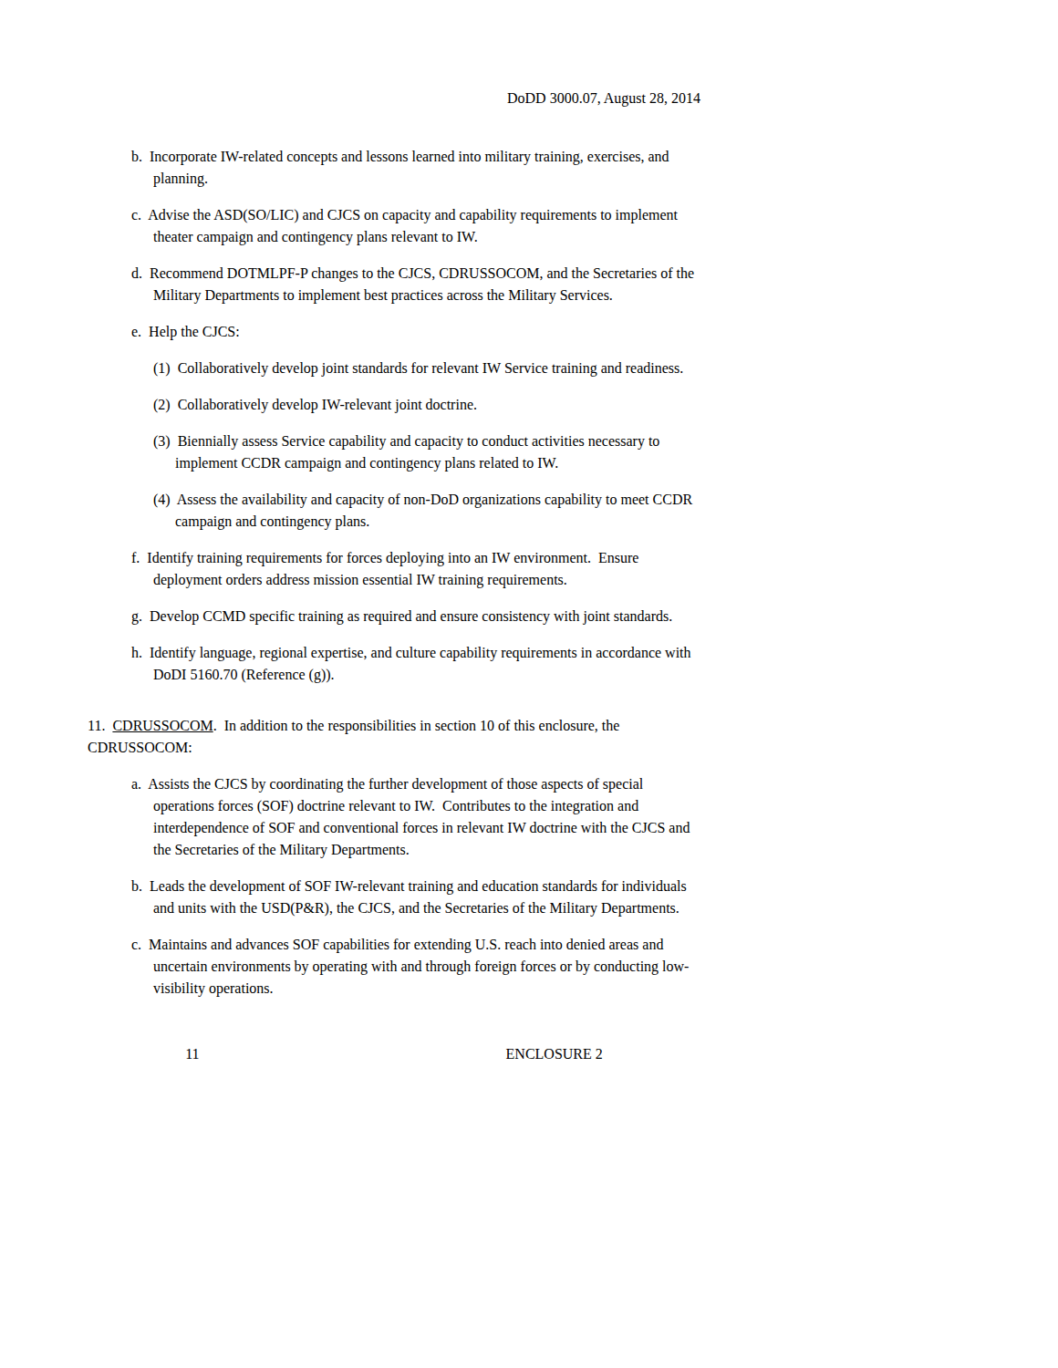DoDD 3000.07, August 28, 2014
b. Incorporate IW-related concepts and lessons learned into military training, exercises, and planning.
c. Advise the ASD(SO/LIC) and CJCS on capacity and capability requirements to implement theater campaign and contingency plans relevant to IW.
d. Recommend DOTMLPF-P changes to the CJCS, CDRUSSOCOM, and the Secretaries of the Military Departments to implement best practices across the Military Services.
e. Help the CJCS:
(1) Collaboratively develop joint standards for relevant IW Service training and readiness.
(2) Collaboratively develop IW-relevant joint doctrine.
(3) Biennially assess Service capability and capacity to conduct activities necessary to implement CCDR campaign and contingency plans related to IW.
(4) Assess the availability and capacity of non-DoD organizations capability to meet CCDR campaign and contingency plans.
f. Identify training requirements for forces deploying into an IW environment. Ensure deployment orders address mission essential IW training requirements.
g. Develop CCMD specific training as required and ensure consistency with joint standards.
h. Identify language, regional expertise, and culture capability requirements in accordance with DoDI 5160.70 (Reference (g)).
11. CDRUSSOCOM. In addition to the responsibilities in section 10 of this enclosure, the CDRUSSOCOM:
a. Assists the CJCS by coordinating the further development of those aspects of special operations forces (SOF) doctrine relevant to IW. Contributes to the integration and interdependence of SOF and conventional forces in relevant IW doctrine with the CJCS and the Secretaries of the Military Departments.
b. Leads the development of SOF IW-relevant training and education standards for individuals and units with the USD(P&R), the CJCS, and the Secretaries of the Military Departments.
c. Maintains and advances SOF capabilities for extending U.S. reach into denied areas and uncertain environments by operating with and through foreign forces or by conducting low-visibility operations.
11 ENCLOSURE 2